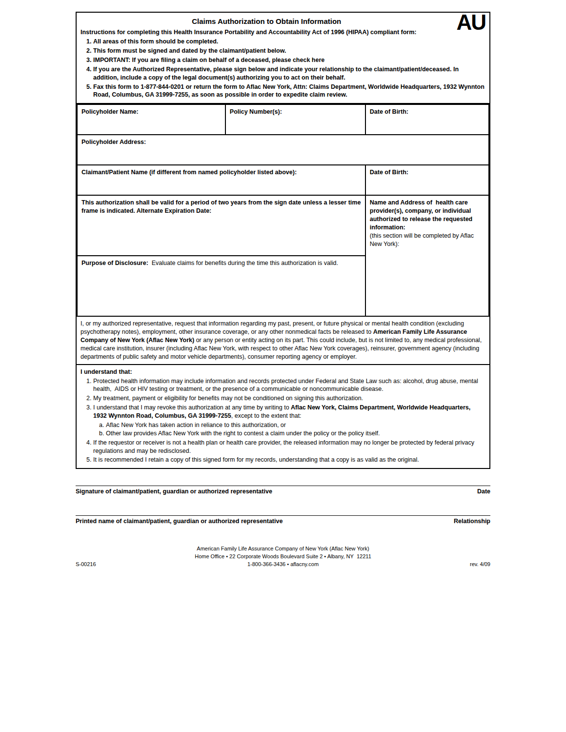AU
Claims Authorization to Obtain Information
Instructions for completing this Health Insurance Portability and Accountability Act of 1996 (HIPAA) compliant form:
All areas of this form should be completed.
This form must be signed and dated by the claimant/patient below.
IMPORTANT: If you are filing a claim on behalf of a deceased, please check here
If you are the Authorized Representative, please sign below and indicate your relationship to the claimant/patient/deceased. In addition, include a copy of the legal document(s) authorizing you to act on their behalf.
Fax this form to 1-877-844-0201 or return the form to Aflac New York, Attn: Claims Department, Worldwide Headquarters, 1932 Wynnton Road, Columbus, GA 31999-7255, as soon as possible in order to expedite claim review.
| Policyholder Name: | Policy Number(s): | Date of Birth: |
| Policyholder Address: |
| Claimant/Patient Name (if different from named policyholder listed above): | Date of Birth: |
| This authorization shall be valid for a period of two years from the sign date unless a lesser time frame is indicated. Alternate Expiration Date: | Name and Address of health care provider(s), company, or individual authorized to release the requested information: (this section will be completed by Aflac New York): |
| Purpose of Disclosure: Evaluate claims for benefits during the time this authorization is valid. |
I, or my authorized representative, request that information regarding my past, present, or future physical or mental health condition (excluding psychotherapy notes), employment, other insurance coverage, or any other nonmedical facts be released to American Family Life Assurance Company of New York (Aflac New York) or any person or entity acting on its part. This could include, but is not limited to, any medical professional, medical care institution, insurer (including Aflac New York, with respect to other Aflac New York coverages), reinsurer, government agency (including departments of public safety and motor vehicle departments), consumer reporting agency or employer.
I understand that:
Protected health information may include information and records protected under Federal and State Law such as: alcohol, drug abuse, mental health, AIDS or HIV testing or treatment, or the presence of a communicable or noncommunicable disease.
My treatment, payment or eligibility for benefits may not be conditioned on signing this authorization.
I understand that I may revoke this authorization at any time by writing to Aflac New York, Claims Department, Worldwide Headquarters, 1932 Wynnton Road, Columbus, GA 31999-7255, except to the extent that:
Aflac New York has taken action in reliance to this authorization, or
Other law provides Aflac New York with the right to contest a claim under the policy or the policy itself.
If the requestor or receiver is not a health plan or health care provider, the released information may no longer be protected by federal privacy regulations and may be redisclosed.
It is recommended I retain a copy of this signed form for my records, understanding that a copy is as valid as the original.
Signature of claimant/patient, guardian or authorized representative Date
Printed name of claimant/patient, guardian or authorized representative Relationship
S-00216
American Family Life Assurance Company of New York (Aflac New York)
Home Office • 22 Corporate Woods Boulevard Suite 2 • Albany, NY 12211
1-800-366-3436 • aflacny.com
rev. 4/09